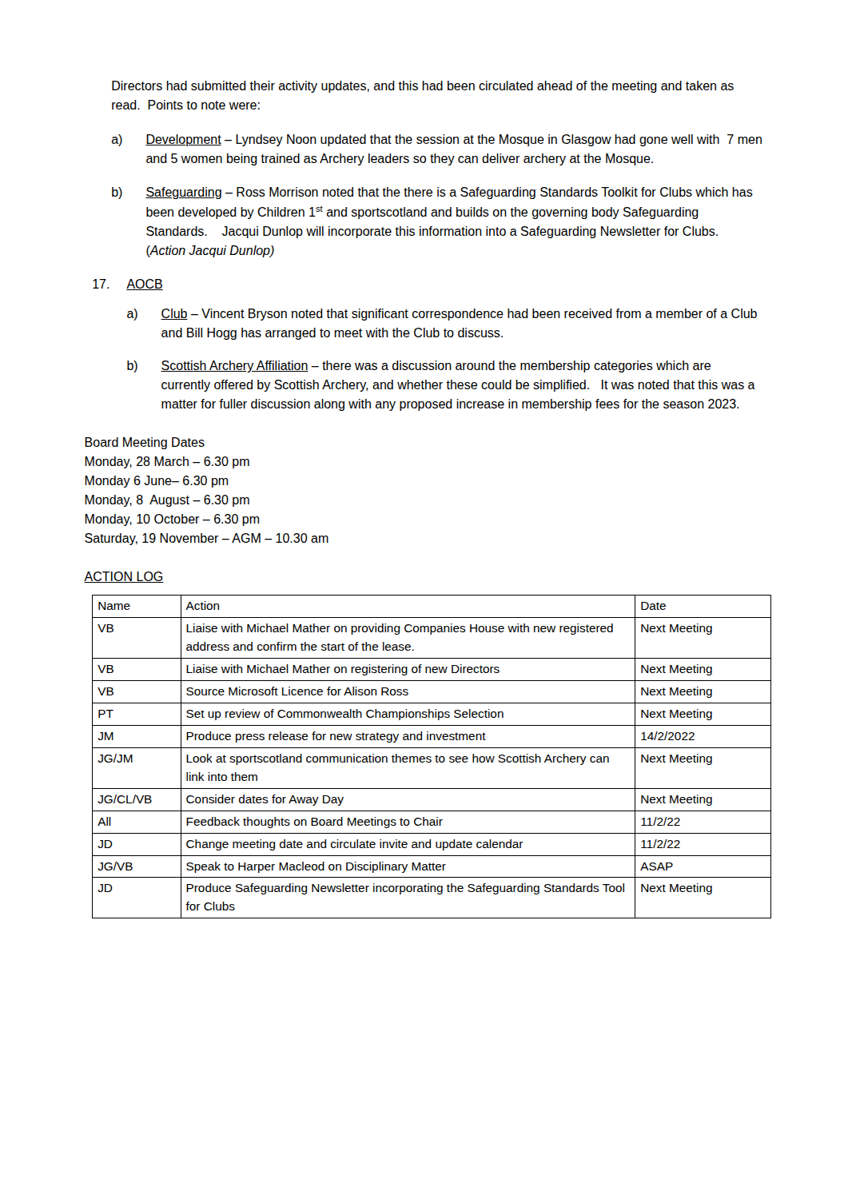Directors had submitted their activity updates, and this had been circulated ahead of the meeting and taken as read. Points to note were:
Development – Lyndsey Noon updated that the session at the Mosque in Glasgow had gone well with 7 men and 5 women being trained as Archery leaders so they can deliver archery at the Mosque.
Safeguarding – Ross Morrison noted that the there is a Safeguarding Standards Toolkit for Clubs which has been developed by Children 1st and sportscotland and builds on the governing body Safeguarding Standards. Jacqui Dunlop will incorporate this information into a Safeguarding Newsletter for Clubs. (Action Jacqui Dunlop)
AOCB
Club – Vincent Bryson noted that significant correspondence had been received from a member of a Club and Bill Hogg has arranged to meet with the Club to discuss.
Scottish Archery Affiliation – there was a discussion around the membership categories which are currently offered by Scottish Archery, and whether these could be simplified. It was noted that this was a matter for fuller discussion along with any proposed increase in membership fees for the season 2023.
Board Meeting Dates
Monday, 28 March – 6.30 pm
Monday 6 June– 6.30 pm
Monday, 8 August – 6.30 pm
Monday, 10 October – 6.30 pm
Saturday, 19 November – AGM – 10.30 am
ACTION LOG
| Name | Action | Date |
| --- | --- | --- |
| VB | Liaise with Michael Mather on providing Companies House with new registered address and confirm the start of the lease. | Next Meeting |
| VB | Liaise with Michael Mather on registering of new Directors | Next Meeting |
| VB | Source Microsoft Licence for Alison Ross | Next Meeting |
| PT | Set up review of Commonwealth Championships Selection | Next Meeting |
| JM | Produce press release for new strategy and investment | 14/2/2022 |
| JG/JM | Look at sportscotland communication themes to see how Scottish Archery can link into them | Next Meeting |
| JG/CL/VB | Consider dates for Away Day | Next Meeting |
| All | Feedback thoughts on Board Meetings to Chair | 11/2/22 |
| JD | Change meeting date and circulate invite and update calendar | 11/2/22 |
| JG/VB | Speak to Harper Macleod on Disciplinary Matter | ASAP |
| JD | Produce Safeguarding Newsletter incorporating the Safeguarding Standards Tool for Clubs | Next Meeting |